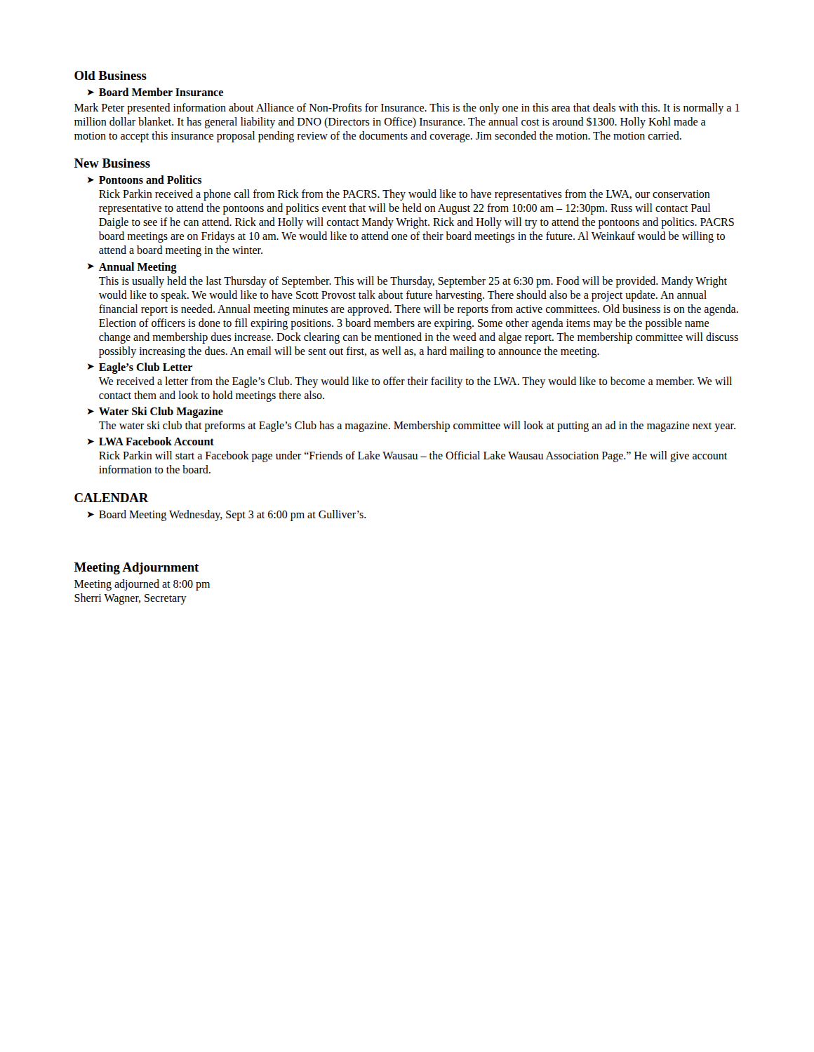Old Business
Board Member Insurance
Mark Peter presented information about Alliance of Non-Profits for Insurance. This is the only one in this area that deals with this. It is normally a 1 million dollar blanket. It has general liability and DNO (Directors in Office) Insurance. The annual cost is around $1300. Holly Kohl made a motion to accept this insurance proposal pending review of the documents and coverage. Jim seconded the motion. The motion carried.
New Business
Pontoons and Politics
Rick Parkin received a phone call from Rick from the PACRS. They would like to have representatives from the LWA, our conservation representative to attend the pontoons and politics event that will be held on August 22 from 10:00 am – 12:30pm. Russ will contact Paul Daigle to see if he can attend. Rick and Holly will contact Mandy Wright. Rick and Holly will try to attend the pontoons and politics. PACRS board meetings are on Fridays at 10 am. We would like to attend one of their board meetings in the future. Al Weinkauf would be willing to attend a board meeting in the winter.
Annual Meeting
This is usually held the last Thursday of September. This will be Thursday, September 25 at 6:30 pm. Food will be provided. Mandy Wright would like to speak. We would like to have Scott Provost talk about future harvesting. There should also be a project update. An annual financial report is needed. Annual meeting minutes are approved. There will be reports from active committees. Old business is on the agenda. Election of officers is done to fill expiring positions. 3 board members are expiring. Some other agenda items may be the possible name change and membership dues increase. Dock clearing can be mentioned in the weed and algae report. The membership committee will discuss possibly increasing the dues. An email will be sent out first, as well as, a hard mailing to announce the meeting.
Eagle’s Club Letter
We received a letter from the Eagle’s Club. They would like to offer their facility to the LWA. They would like to become a member. We will contact them and look to hold meetings there also.
Water Ski Club Magazine
The water ski club that preforms at Eagle’s Club has a magazine. Membership committee will look at putting an ad in the magazine next year.
LWA Facebook Account
Rick Parkin will start a Facebook page under “Friends of Lake Wausau – the Official Lake Wausau Association Page.” He will give account information to the board.
CALENDAR
Board Meeting Wednesday, Sept 3 at 6:00 pm at Gulliver’s.
Meeting Adjournment
Meeting adjourned at 8:00 pm
Sherri Wagner, Secretary